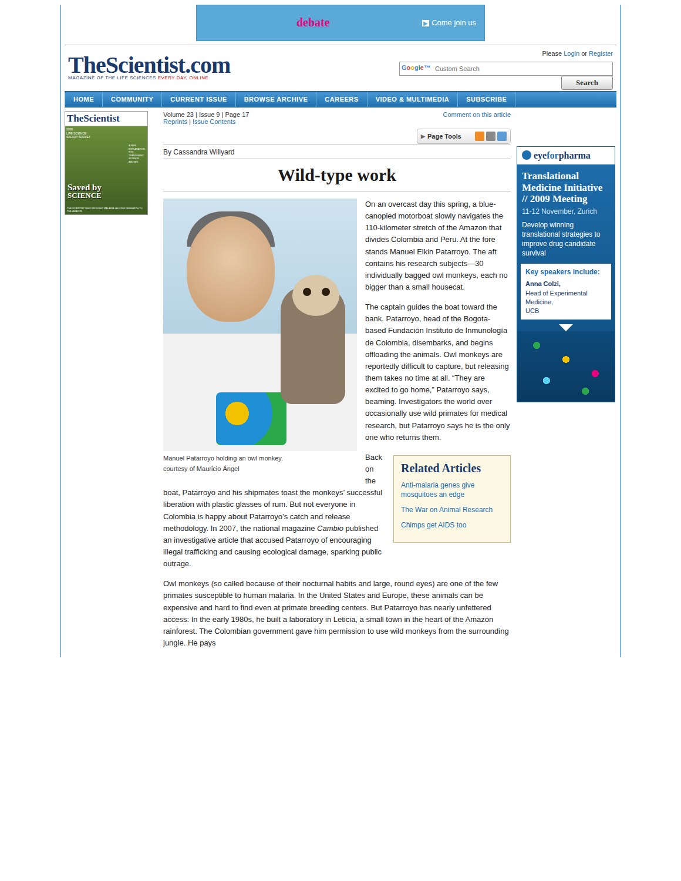debate ▶Come join us
TheScientist.com MAGAZINE OF THE LIFE SCIENCES EVERY DAY, ONLINE
Please Login or Register
Google™
Search
HOME
COMMUNITY
CURRENT ISSUE
BROWSE ARCHIVE
CAREERS
VIDEO & MULTIMEDIA
SUBSCRIBE
TheScientist
2008
LIFE SCIENCE
SALARY SURVEY
A NEW
EXPLANATION
FOR TRANSGENIC
SCIENCE ABUSES
Saved bySCIENCE
THE SCIENTIST WHO BROUGHT MALARIA VACCINE RESEARCH TO THE AMAZON
Volume 23 | Issue 9 | Page 17
Reprints | Issue Contents
Comment on this article
▶ Page Tools
By Cassandra Willyard
Wild-type work
Manuel Patarroyo holding an owl monkey.
courtesy of Mauricio Ángel
On an overcast day this spring, a blue-canopied motorboat slowly navigates the 110-kilometer stretch of the Amazon that divides Colombia and Peru. At the fore stands Manuel Elkin Patarroyo. The aft contains his research subjects—30 individually bagged owl monkeys, each no bigger than a small housecat.
The captain guides the boat toward the bank. Patarroyo, head of the Bogota-based Fundación Instituto de Inmunología de Colombia, disembarks, and begins offloading the animals. Owl monkeys are reportedly difficult to capture, but releasing them takes no time at all. “They are excited to go home,” Patarroyo says, beaming. Investigators the world over occasionally use wild primates for medical research, but Patarroyo says he is the only one who returns them.
Related Articles
Anti-malaria genes give mosquitoes an edge
The War on Animal Research
Chimps get AIDS too
Back on the boat, Patarroyo and his shipmates toast the monkeys’ successful liberation with plastic glasses of rum. But not everyone in Colombia is happy about Patarroyo’s catch and release methodology. In 2007, the national magazine Cambio published an investigative article that accused Patarroyo of encouraging illegal trafficking and causing ecological damage, sparking public outrage.
Owl monkeys (so called because of their nocturnal habits and large, round eyes) are one of the few primates susceptible to human malaria. In the United States and Europe, these animals can be expensive and hard to find even at primate breeding centers. But Patarroyo has nearly unfettered access: In the early 1980s, he built a laboratory in Leticia, a small town in the heart of the Amazon rainforest. The Colombian government gave him permission to use wild monkeys from the surrounding jungle. He pays
eyeforpharma
Translational Medicine Initiative // 2009 Meeting
11-12 November, Zurich
Develop winning translational strategies to improve drug candidate survival
Key speakers include:
Anna Colzi,
Head of Experimental Medicine,
UCB